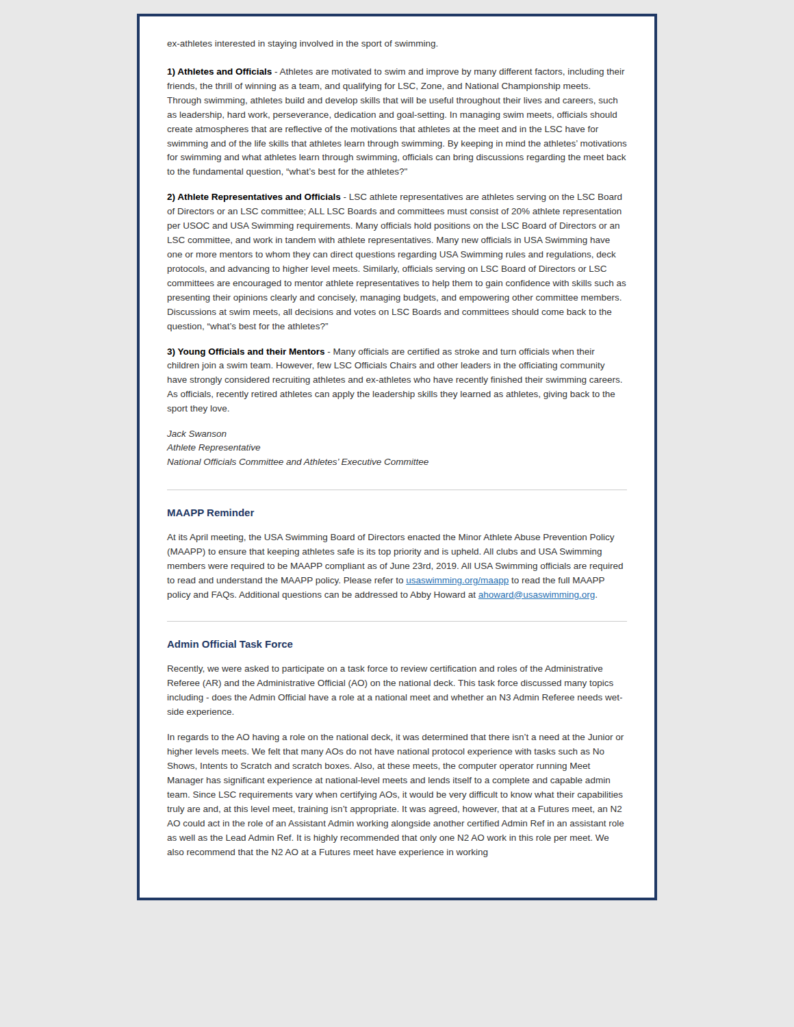ex-athletes interested in staying involved in the sport of swimming.
1) Athletes and Officials - Athletes are motivated to swim and improve by many different factors, including their friends, the thrill of winning as a team, and qualifying for LSC, Zone, and National Championship meets. Through swimming, athletes build and develop skills that will be useful throughout their lives and careers, such as leadership, hard work, perseverance, dedication and goal-setting. In managing swim meets, officials should create atmospheres that are reflective of the motivations that athletes at the meet and in the LSC have for swimming and of the life skills that athletes learn through swimming. By keeping in mind the athletes’ motivations for swimming and what athletes learn through swimming, officials can bring discussions regarding the meet back to the fundamental question, “what’s best for the athletes?"
2) Athlete Representatives and Officials - LSC athlete representatives are athletes serving on the LSC Board of Directors or an LSC committee; ALL LSC Boards and committees must consist of 20% athlete representation per USOC and USA Swimming requirements. Many officials hold positions on the LSC Board of Directors or an LSC committee, and work in tandem with athlete representatives. Many new officials in USA Swimming have one or more mentors to whom they can direct questions regarding USA Swimming rules and regulations, deck protocols, and advancing to higher level meets. Similarly, officials serving on LSC Board of Directors or LSC committees are encouraged to mentor athlete representatives to help them to gain confidence with skills such as presenting their opinions clearly and concisely, managing budgets, and empowering other committee members. Discussions at swim meets, all decisions and votes on LSC Boards and committees should come back to the question, “what’s best for the athletes?”
3) Young Officials and their Mentors - Many officials are certified as stroke and turn officials when their children join a swim team. However, few LSC Officials Chairs and other leaders in the officiating community have strongly considered recruiting athletes and ex-athletes who have recently finished their swimming careers. As officials, recently retired athletes can apply the leadership skills they learned as athletes, giving back to the sport they love.
Jack Swanson
Athlete Representative
National Officials Committee and Athletes’ Executive Committee
MAAPP Reminder
At its April meeting, the USA Swimming Board of Directors enacted the Minor Athlete Abuse Prevention Policy (MAAPP) to ensure that keeping athletes safe is its top priority and is upheld. All clubs and USA Swimming members were required to be MAAPP compliant as of June 23rd, 2019. All USA Swimming officials are required to read and understand the MAAPP policy. Please refer to usaswimming.org/maapp to read the full MAAPP policy and FAQs. Additional questions can be addressed to Abby Howard at ahoward@usaswimming.org.
Admin Official Task Force
Recently, we were asked to participate on a task force to review certification and roles of the Administrative Referee (AR) and the Administrative Official (AO) on the national deck. This task force discussed many topics including - does the Admin Official have a role at a national meet and whether an N3 Admin Referee needs wet-side experience.
In regards to the AO having a role on the national deck, it was determined that there isn’t a need at the Junior or higher levels meets. We felt that many AOs do not have national protocol experience with tasks such as No Shows, Intents to Scratch and scratch boxes. Also, at these meets, the computer operator running Meet Manager has significant experience at national-level meets and lends itself to a complete and capable admin team. Since LSC requirements vary when certifying AOs, it would be very difficult to know what their capabilities truly are and, at this level meet, training isn’t appropriate. It was agreed, however, that at a Futures meet, an N2 AO could act in the role of an Assistant Admin working alongside another certified Admin Ref in an assistant role as well as the Lead Admin Ref. It is highly recommended that only one N2 AO work in this role per meet. We also recommend that the N2 AO at a Futures meet have experience in working